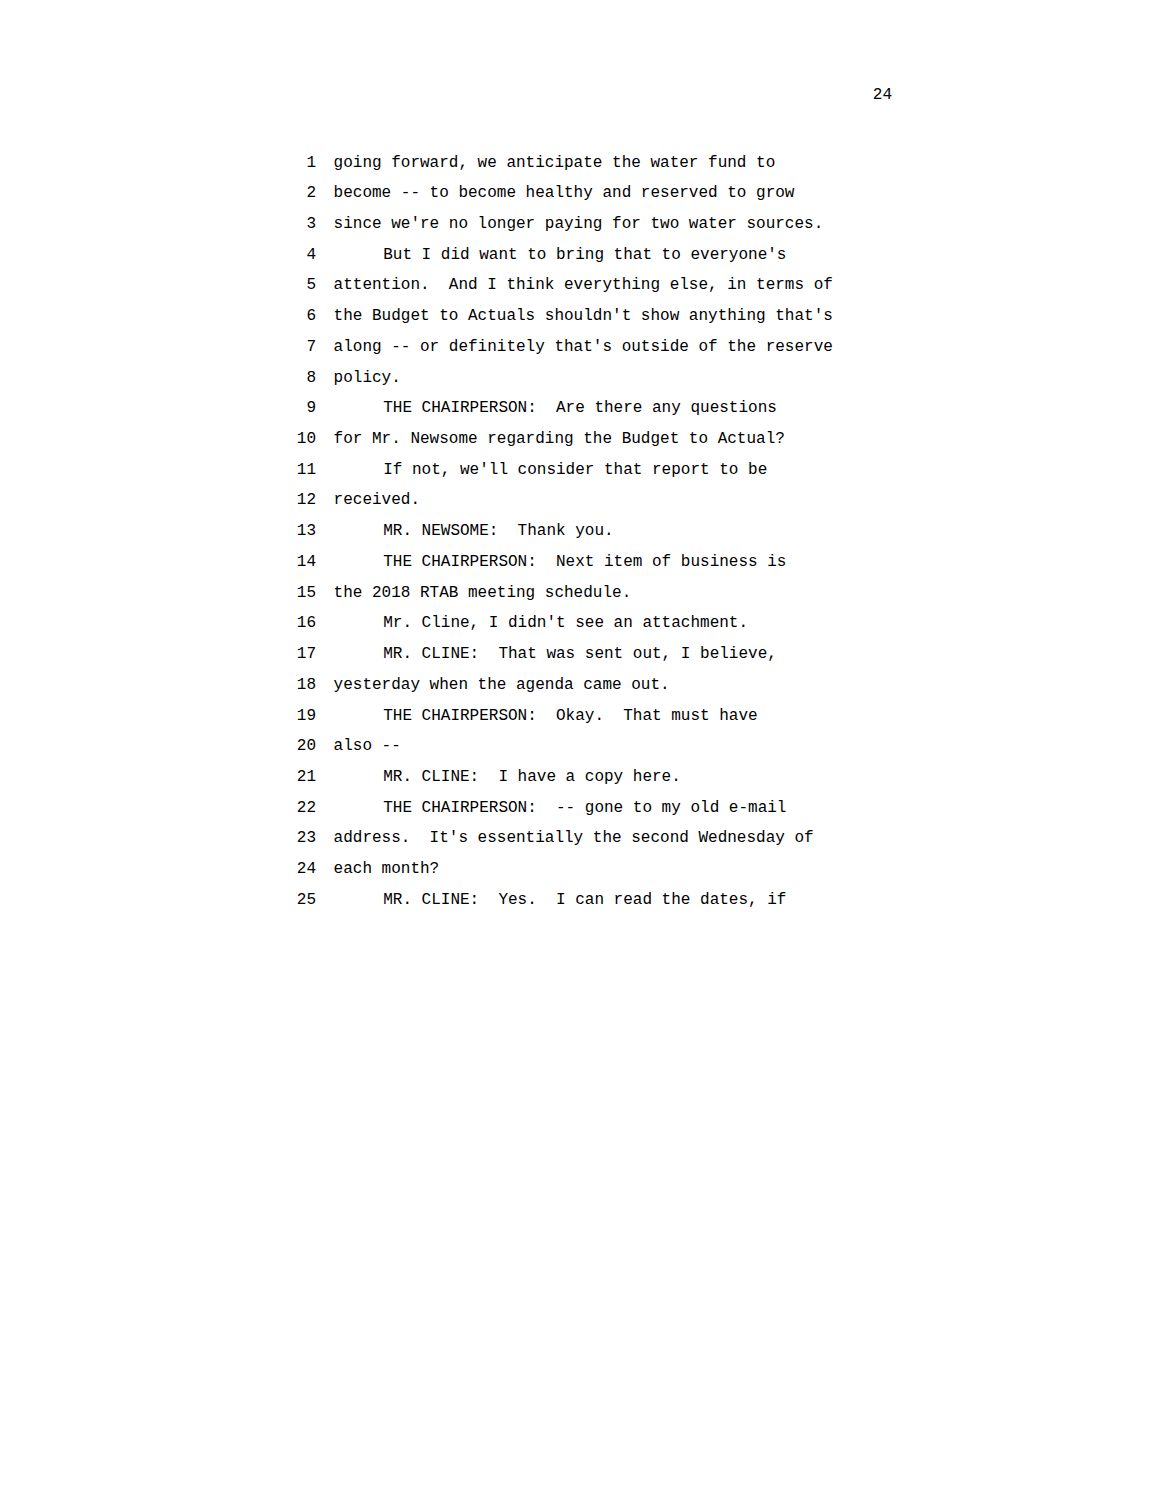24
| 1 | going forward, we anticipate the water fund to |
| 2 | become -- to become healthy and reserved to grow |
| 3 | since we're no longer paying for two water sources. |
| 4 | But I did want to bring that to everyone's |
| 5 | attention. And I think everything else, in terms of |
| 6 | the Budget to Actuals shouldn't show anything that's |
| 7 | along -- or definitely that's outside of the reserve |
| 8 | policy. |
| 9 | THE CHAIRPERSON: Are there any questions |
| 10 | for Mr. Newsome regarding the Budget to Actual? |
| 11 | If not, we'll consider that report to be |
| 12 | received. |
| 13 | MR. NEWSOME: Thank you. |
| 14 | THE CHAIRPERSON: Next item of business is |
| 15 | the 2018 RTAB meeting schedule. |
| 16 | Mr. Cline, I didn't see an attachment. |
| 17 | MR. CLINE: That was sent out, I believe, |
| 18 | yesterday when the agenda came out. |
| 19 | THE CHAIRPERSON: Okay. That must have |
| 20 | also -- |
| 21 | MR. CLINE: I have a copy here. |
| 22 | THE CHAIRPERSON: -- gone to my old e-mail |
| 23 | address. It's essentially the second Wednesday of |
| 24 | each month? |
| 25 | MR. CLINE: Yes. I can read the dates, if |